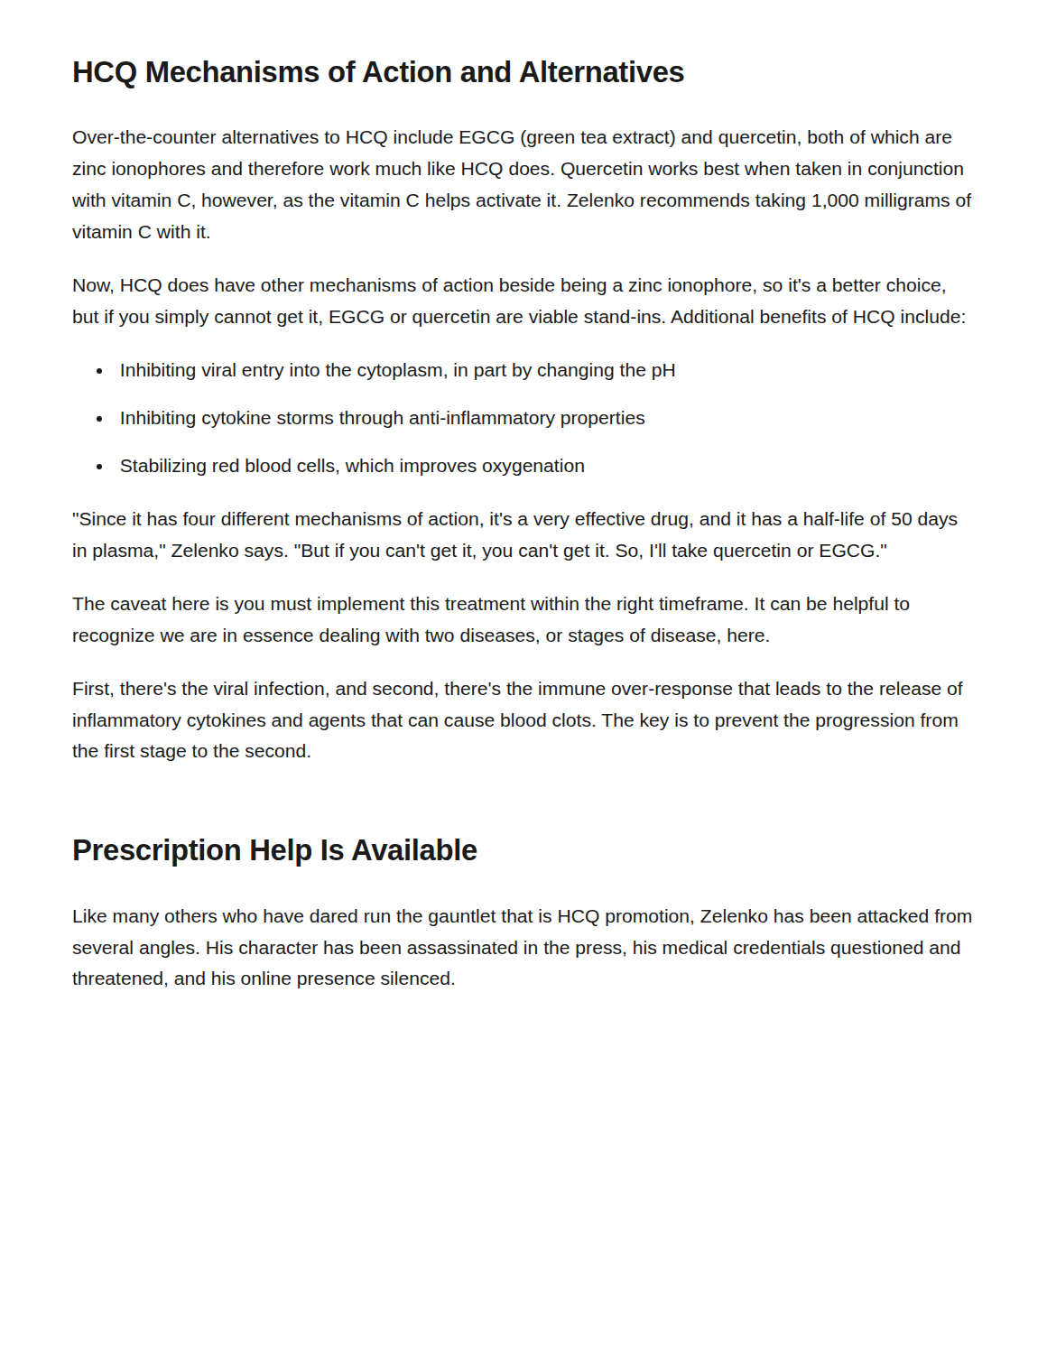HCQ Mechanisms of Action and Alternatives
Over-the-counter alternatives to HCQ include EGCG (green tea extract) and quercetin, both of which are zinc ionophores and therefore work much like HCQ does. Quercetin works best when taken in conjunction with vitamin C, however, as the vitamin C helps activate it. Zelenko recommends taking 1,000 milligrams of vitamin C with it.
Now, HCQ does have other mechanisms of action beside being a zinc ionophore, so it's a better choice, but if you simply cannot get it, EGCG or quercetin are viable stand-ins. Additional benefits of HCQ include:
Inhibiting viral entry into the cytoplasm, in part by changing the pH
Inhibiting cytokine storms through anti-inflammatory properties
Stabilizing red blood cells, which improves oxygenation
"Since it has four different mechanisms of action, it's a very effective drug, and it has a half-life of 50 days in plasma," Zelenko says. "But if you can't get it, you can't get it. So, I'll take quercetin or EGCG."
The caveat here is you must implement this treatment within the right timeframe. It can be helpful to recognize we are in essence dealing with two diseases, or stages of disease, here.
First, there's the viral infection, and second, there's the immune over-response that leads to the release of inflammatory cytokines and agents that can cause blood clots. The key is to prevent the progression from the first stage to the second.
Prescription Help Is Available
Like many others who have dared run the gauntlet that is HCQ promotion, Zelenko has been attacked from several angles. His character has been assassinated in the press, his medical credentials questioned and threatened, and his online presence silenced.